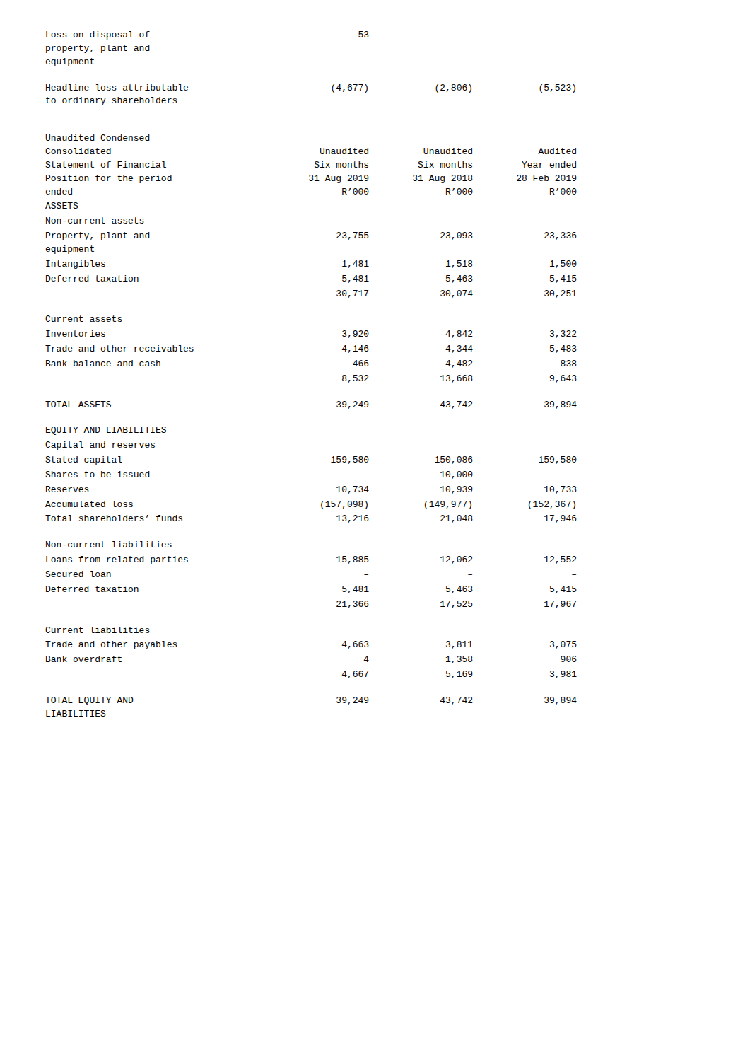| Loss on disposal of property, plant and equipment | 53 | | |
| Headline loss attributable to ordinary shareholders | (4,677) | (2,806) | (5,523) |
| Unaudited Condensed Consolidated Statement of Financial Position for the period ended | Unaudited Six months 31 Aug 2019 R’000 | Unaudited Six months 31 Aug 2018 R’000 | Audited Year ended 28 Feb 2019 R’000 |
| ASSETS | | | |
| Non-current assets | | | |
| Property, plant and equipment | 23,755 | 23,093 | 23,336 |
| Intangibles | 1,481 | 1,518 | 1,500 |
| Deferred taxation | 5,481 | 5,463 | 5,415 |
| | 30,717 | 30,074 | 30,251 |
| Current assets | | | |
| Inventories | 3,920 | 4,842 | 3,322 |
| Trade and other receivables | 4,146 | 4,344 | 5,483 |
| Bank balance and cash | 466 | 4,482 | 838 |
| | 8,532 | 13,668 | 9,643 |
| TOTAL ASSETS | 39,249 | 43,742 | 39,894 |
| EQUITY AND LIABILITIES | | | |
| Capital and reserves | | | |
| Stated capital | 159,580 | 150,086 | 159,580 |
| Shares to be issued | – | 10,000 | – |
| Reserves | 10,734 | 10,939 | 10,733 |
| Accumulated loss | (157,098) | (149,977) | (152,367) |
| Total shareholders’ funds | 13,216 | 21,048 | 17,946 |
| Non-current liabilities | | | |
| Loans from related parties | 15,885 | 12,062 | 12,552 |
| Secured loan | – | – | – |
| Deferred taxation | 5,481 | 5,463 | 5,415 |
| | 21,366 | 17,525 | 17,967 |
| Current liabilities | | | |
| Trade and other payables | 4,663 | 3,811 | 3,075 |
| Bank overdraft | 4 | 1,358 | 906 |
| | 4,667 | 5,169 | 3,981 |
| TOTAL EQUITY AND LIABILITIES | 39,249 | 43,742 | 39,894 |